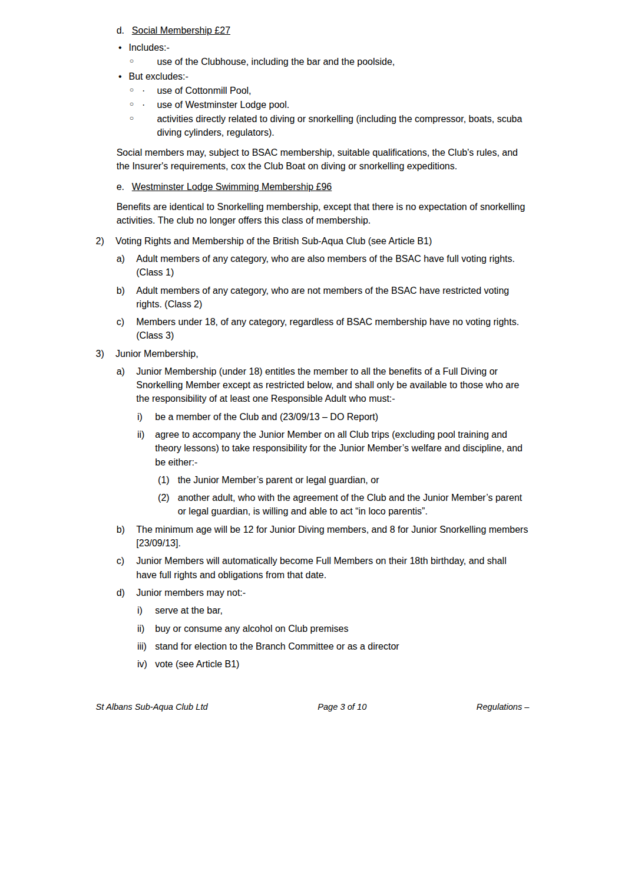d. Social Membership £27
Includes:-
use of the Clubhouse, including the bar and the poolside,
But excludes:-
·use of Cottonmill Pool,
·use of Westminster Lodge pool.
activities directly related to diving or snorkelling (including the compressor, boats, scuba diving cylinders, regulators).
Social members may, subject to BSAC membership, suitable qualifications, the Club's rules, and the Insurer's requirements, cox the Club Boat on diving or snorkelling expeditions.
e. Westminster Lodge Swimming Membership £96
Benefits are identical to Snorkelling membership, except that there is no expectation of snorkelling activities. The club no longer offers this class of membership.
2)
Voting Rights and Membership of the British Sub-Aqua Club (see Article B1)
a)
Adult members of any category, who are also members of the BSAC have full voting rights. (Class 1)
b)
Adult members of any category, who are not members of the BSAC have restricted voting rights. (Class 2)
c)
Members under 18, of any category, regardless of BSAC membership have no voting rights. (Class 3)
3)
Junior Membership,
a)
Junior Membership (under 18) entitles the member to all the benefits of a Full Diving or Snorkelling Member except as restricted below, and shall only be available to those who are the responsibility of at least one Responsible Adult who must:-
i)
be a member of the Club and (23/09/13 – DO Report)
ii)
agree to accompany the Junior Member on all Club trips (excluding pool training and theory lessons) to take responsibility for the Junior Member’s welfare and discipline, and be either:-
(1)
the Junior Member’s parent or legal guardian, or
(2)
another adult, who with the agreement of the Club and the Junior Member’s parent or legal guardian, is willing and able to act “in loco parentis”.
b)
The minimum age will be 12 for Junior Diving members, and 8 for Junior Snorkelling members [23/09/13].
c)
Junior Members will automatically become Full Members on their 18th birthday, and shall have full rights and obligations from that date.
d)
Junior members may not:-
i)
serve at the bar,
ii)
buy or consume any alcohol on Club premises
iii)
stand for election to the Branch Committee or as a director
iv)
vote (see Article B1)
St Albans Sub-Aqua Club Ltd
Page 3 of 10
Regulations –